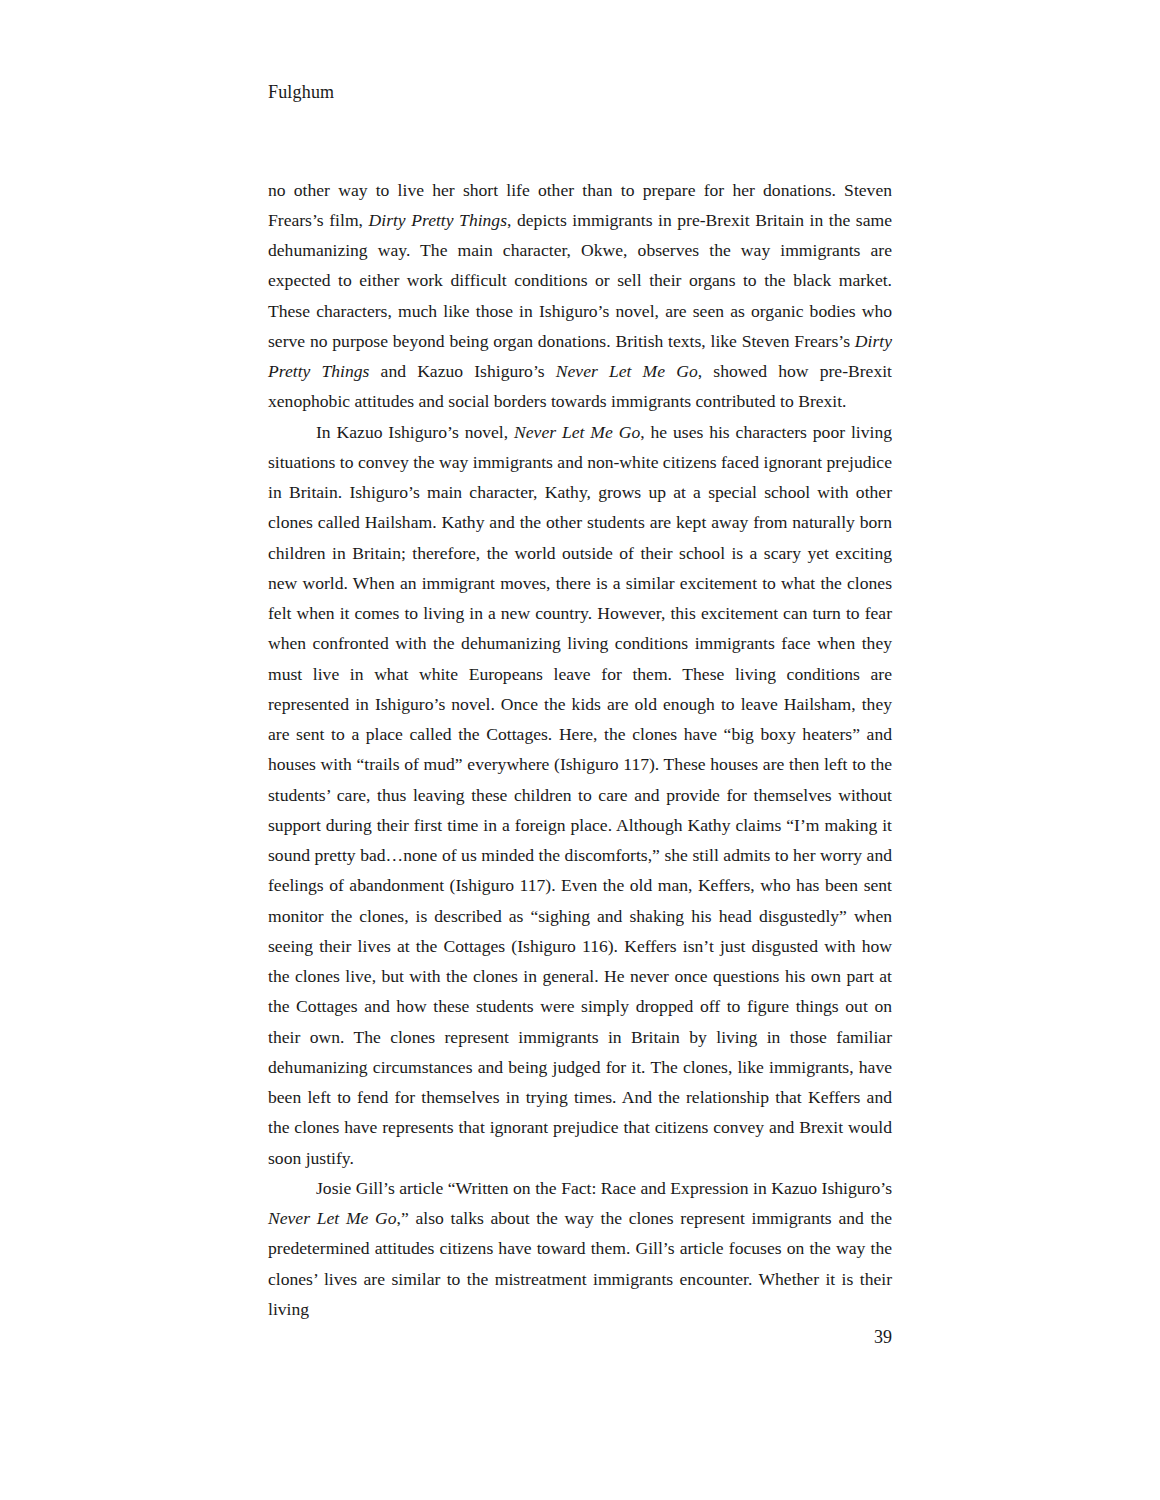Fulghum
no other way to live her short life other than to prepare for her donations. Steven Frears’s film, Dirty Pretty Things, depicts immigrants in pre-Brexit Britain in the same dehumanizing way. The main character, Okwe, observes the way immigrants are expected to either work difficult conditions or sell their organs to the black market. These characters, much like those in Ishiguro’s novel, are seen as organic bodies who serve no purpose beyond being organ donations. British texts, like Steven Frears’s Dirty Pretty Things and Kazuo Ishiguro’s Never Let Me Go, showed how pre-Brexit xenophobic attitudes and social borders towards immigrants contributed to Brexit.
In Kazuo Ishiguro’s novel, Never Let Me Go, he uses his characters poor living situations to convey the way immigrants and non-white citizens faced ignorant prejudice in Britain. Ishiguro’s main character, Kathy, grows up at a special school with other clones called Hailsham. Kathy and the other students are kept away from naturally born children in Britain; therefore, the world outside of their school is a scary yet exciting new world. When an immigrant moves, there is a similar excitement to what the clones felt when it comes to living in a new country. However, this excitement can turn to fear when confronted with the dehumanizing living conditions immigrants face when they must live in what white Europeans leave for them. These living conditions are represented in Ishiguro’s novel. Once the kids are old enough to leave Hailsham, they are sent to a place called the Cottages. Here, the clones have “big boxy heaters” and houses with “trails of mud” everywhere (Ishiguro 117). These houses are then left to the students’ care, thus leaving these children to care and provide for themselves without support during their first time in a foreign place. Although Kathy claims “I’m making it sound pretty bad…none of us minded the discomforts,” she still admits to her worry and feelings of abandonment (Ishiguro 117). Even the old man, Keffers, who has been sent monitor the clones, is described as “sighing and shaking his head disgustedly” when seeing their lives at the Cottages (Ishiguro 116). Keffers isn’t just disgusted with how the clones live, but with the clones in general. He never once questions his own part at the Cottages and how these students were simply dropped off to figure things out on their own. The clones represent immigrants in Britain by living in those familiar dehumanizing circumstances and being judged for it. The clones, like immigrants, have been left to fend for themselves in trying times. And the relationship that Keffers and the clones have represents that ignorant prejudice that citizens convey and Brexit would soon justify.
Josie Gill’s article “Written on the Fact: Race and Expression in Kazuo Ishiguro’s Never Let Me Go,” also talks about the way the clones represent immigrants and the predetermined attitudes citizens have toward them. Gill’s article focuses on the way the clones’ lives are similar to the mistreatment immigrants encounter. Whether it is their living
39